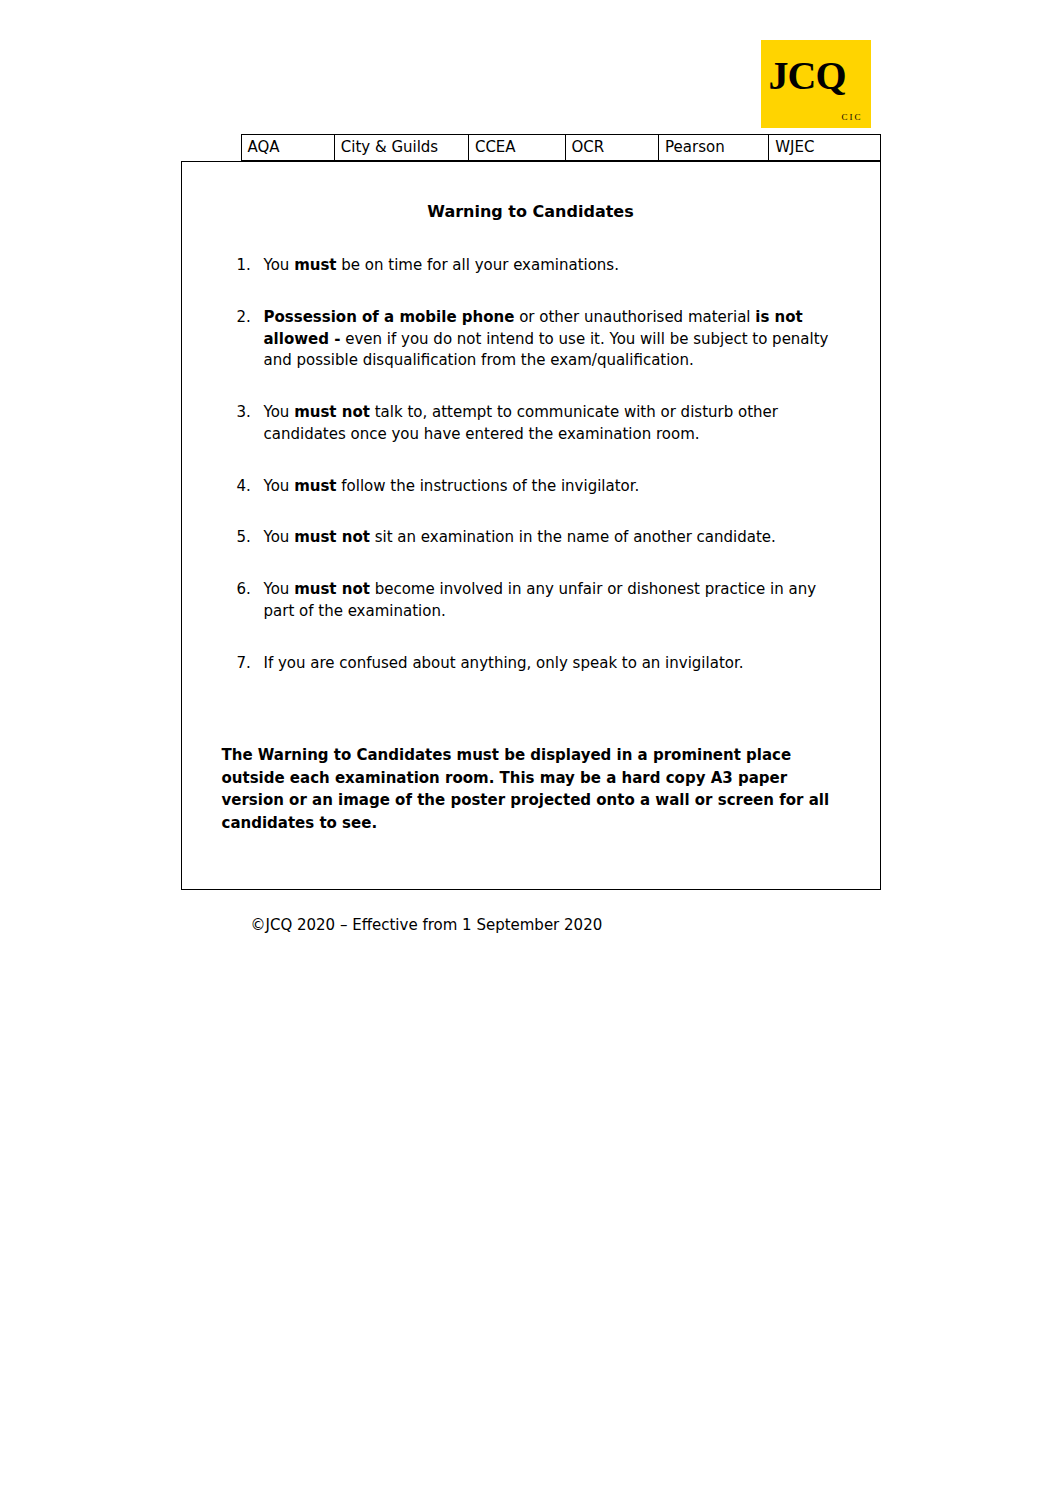JCQ CIC
| AQA | City & Guilds | CCEA | OCR | Pearson | WJEC |
Warning to Candidates
You must be on time for all your examinations.
Possession of a mobile phone or other unauthorised material is not allowed - even if you do not intend to use it. You will be subject to penalty and possible disqualification from the exam/qualification.
You must not talk to, attempt to communicate with or disturb other candidates once you have entered the examination room.
You must follow the instructions of the invigilator.
You must not sit an examination in the name of another candidate.
You must not become involved in any unfair or dishonest practice in any part of the examination.
If you are confused about anything, only speak to an invigilator.
The Warning to Candidates must be displayed in a prominent place outside each examination room. This may be a hard copy A3 paper version or an image of the poster projected onto a wall or screen for all candidates to see.
©JCQ 2020 – Effective from 1 September 2020